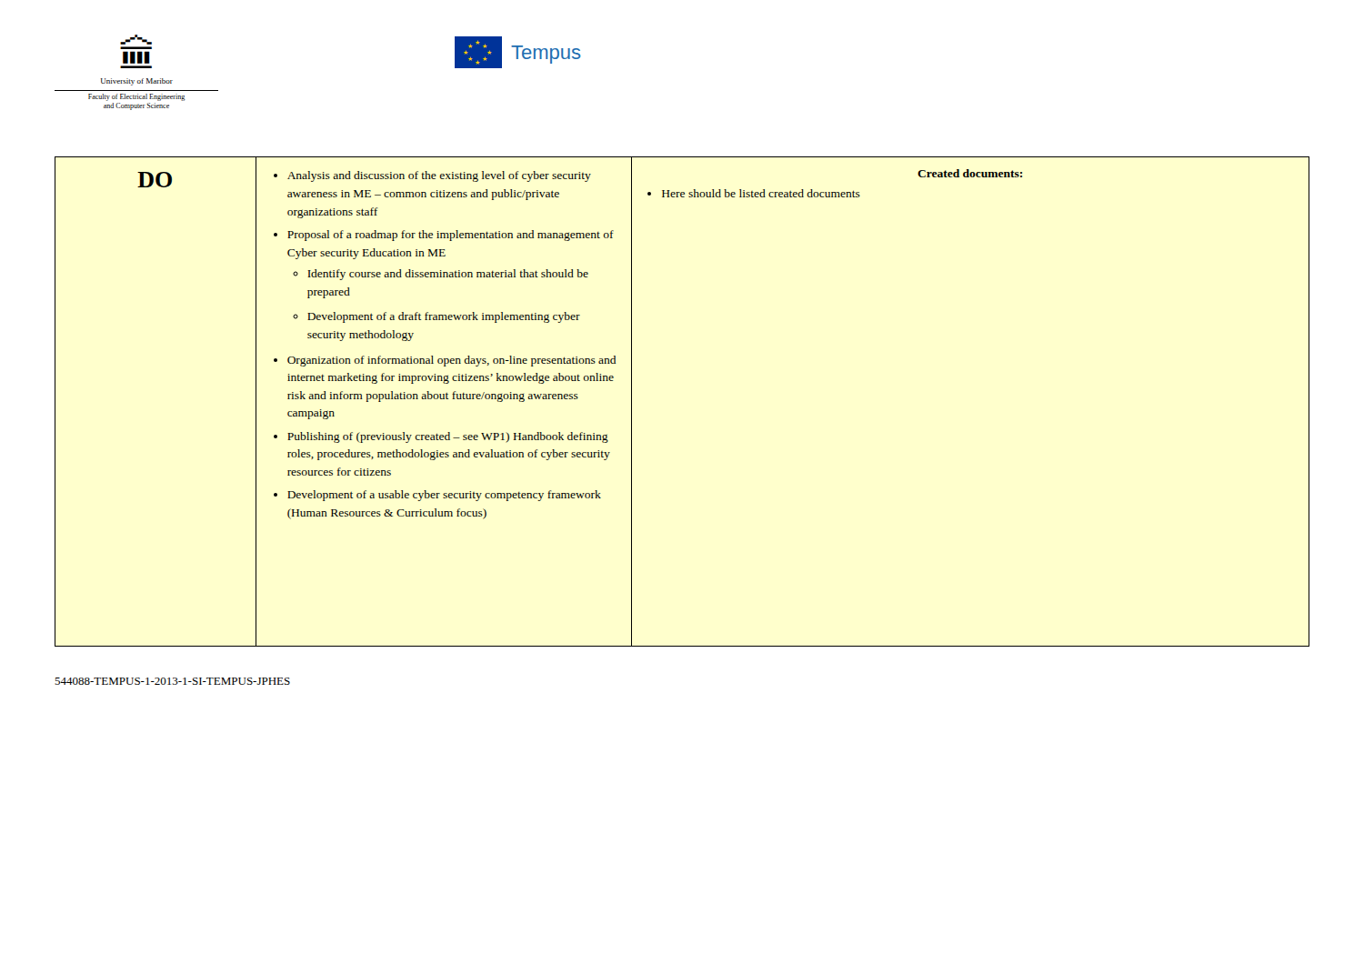🏛
University of Maribor
Faculty of Electrical Engineering
and Computer Science
★ ★ ★ ★ ★ ★ ★ ★
Tempus
| DO | Analysis and discussion of the existing level of cyber security awareness in ME – common citizens and public/private organizations staff Proposal of a roadmap for the implementation and management of Cyber security Education in ME Identify course and dissemination material that should be prepared Development of a draft framework implementing cyber security methodology Organization of informational open days, on-line presentations and internet marketing for improving citizens’ knowledge about online risk and inform population about future/ongoing awareness campaign Publishing of (previously created – see WP1) Handbook defining roles, procedures, methodologies and evaluation of cyber security resources for citizens Development of a usable cyber security competency framework (Human Resources & Curriculum focus) | Created documents: Here should be listed created documents |
544088-TEMPUS-1-2013-1-SI-TEMPUS-JPHES